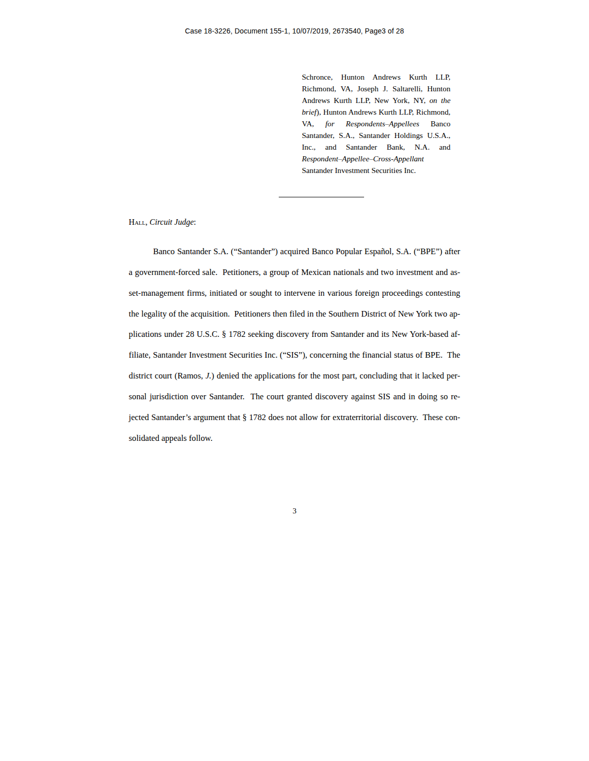Case 18-3226, Document 155-1, 10/07/2019, 2673540, Page3 of 28
Schronce, Hunton Andrews Kurth LLP, Richmond, VA, Joseph J. Saltarelli, Hunton Andrews Kurth LLP, New York, NY, on the brief), Hunton Andrews Kurth LLP, Richmond, VA, for Respondents–Appellees Banco Santander, S.A., Santander Holdings U.S.A., Inc., and Santander Bank, N.A. and Respondent–Appellee–Cross-Appellant Santander Investment Securities Inc.
Hall, Circuit Judge:
Banco Santander S.A. (“Santander”) acquired Banco Popular Español, S.A. (“BPE”) after a government-forced sale. Petitioners, a group of Mexican nationals and two investment and asset-management firms, initiated or sought to intervene in various foreign proceedings contesting the legality of the acquisition. Petitioners then filed in the Southern District of New York two applications under 28 U.S.C. § 1782 seeking discovery from Santander and its New York-based affiliate, Santander Investment Securities Inc. (“SIS”), concerning the financial status of BPE. The district court (Ramos, J.) denied the applications for the most part, concluding that it lacked personal jurisdiction over Santander. The court granted discovery against SIS and in doing so rejected Santander’s argument that § 1782 does not allow for extraterritorial discovery. These consolidated appeals follow.
3